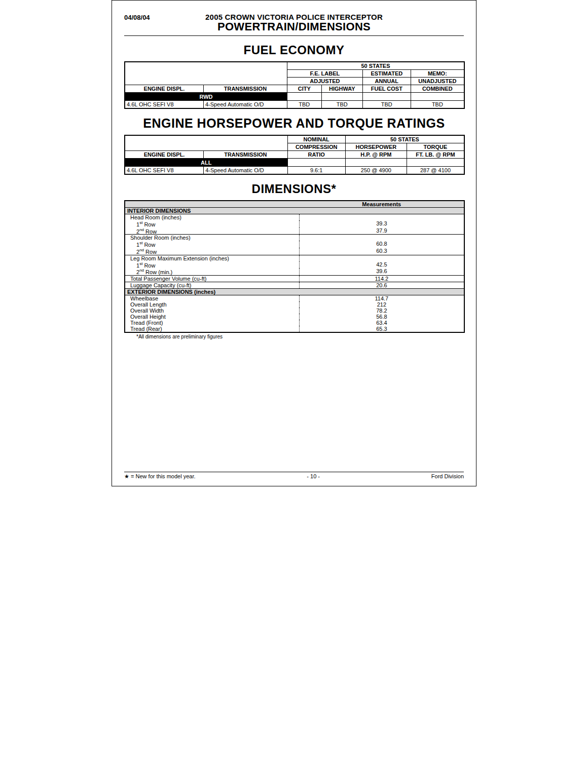04/08/04
2005 CROWN VICTORIA POLICE INTERCEPTOR
POWERTRAIN/DIMENSIONS
FUEL ECONOMY
| | | 50 STATES |
| | | F.E. LABEL | ESTIMATED | MEMO: |
| | | ADJUSTED | ANNUAL | UNADJUSTED |
| ENGINE DISPL. | TRANSMISSION | CITY | HIGHWAY | FUEL COST | COMBINED |
| RWD | | | | |
| 4.6L OHC SEFI V8 | 4-Speed Automatic O/D | TBD | TBD | TBD | TBD |
ENGINE HORSEPOWER AND TORQUE RATINGS
| | | NOMINAL | 50 STATES |
| | | COMPRESSION | HORSEPOWER | TORQUE |
| ENGINE DISPL. | TRANSMISSION | RATIO | H.P. @ RPM | FT. LB. @ RPM |
| ALL | | | |
| 4.6L OHC SEFI V8 | 4-Speed Automatic O/D | 9.6:1 | 250 @ 4900 | 287 @ 4100 |
DIMENSIONS*
| | Measurements |
| INTERIOR DIMENSIONS | |
| Head Room (inches) | |
| 1 st Row | 39.3 |
| 2 nd Row | 37.9 |
| Shoulder Room (inches) | |
| 1 st Row | 60.8 |
| 2 nd Row | 60.3 |
| Leg Room Maximum Extension (inches) | |
| 1 st Row | 42.5 |
| 2 nd Row (min.) | 39.6 |
| Total Passenger Volume (cu-ft) | 114.2 |
| Luggage Capacity (cu-ft) | 20.6 |
| EXTERIOR DIMENSIONS (inches) | |
| Wheelbase | 114.7 |
| Overall Length | 212 |
| Overall Width | 78.2 |
| Overall Height | 56.8 |
| Tread (Front) | 63.4 |
| Tread (Rear) | 65.3 |
*All dimensions are preliminary figures
★ = New for this model year.
- 10 -
Ford Division